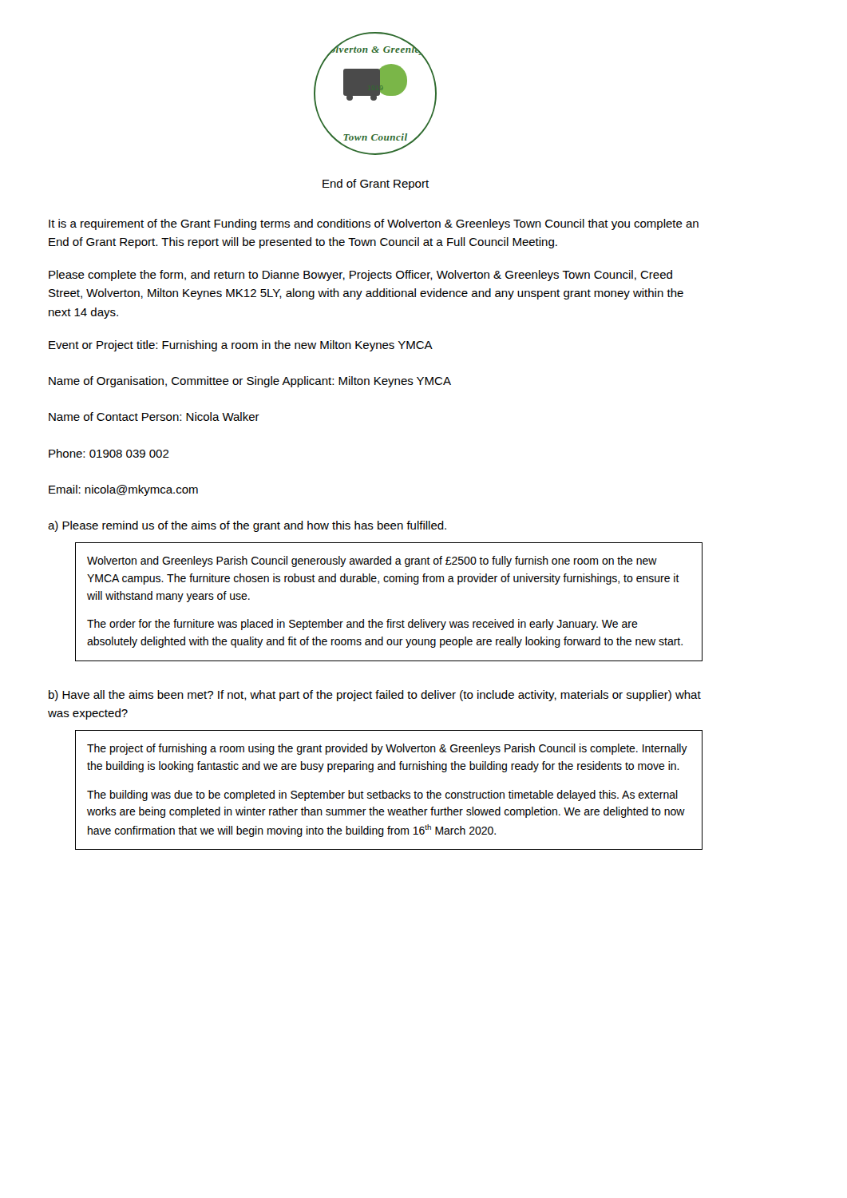Wolverton & Greenleys
1919
Town Council
End of Grant Report
It is a requirement of the Grant Funding terms and conditions of Wolverton & Greenleys Town Council that you complete an End of Grant Report. This report will be presented to the Town Council at a Full Council Meeting.
Please complete the form, and return to Dianne Bowyer, Projects Officer, Wolverton & Greenleys Town Council, Creed Street, Wolverton, Milton Keynes MK12 5LY, along with any additional evidence and any unspent grant money within the next 14 days.
Event or Project title: Furnishing a room in the new Milton Keynes YMCA
Name of Organisation, Committee or Single Applicant: Milton Keynes YMCA
Name of Contact Person: Nicola Walker
Phone: 01908 039 002
Email: nicola@mkymca.com
a) Please remind us of the aims of the grant and how this has been fulfilled.
Wolverton and Greenleys Parish Council generously awarded a grant of £2500 to fully furnish one room on the new YMCA campus. The furniture chosen is robust and durable, coming from a provider of university furnishings, to ensure it will withstand many years of use.
The order for the furniture was placed in September and the first delivery was received in early January. We are absolutely delighted with the quality and fit of the rooms and our young people are really looking forward to the new start.
b) Have all the aims been met? If not, what part of the project failed to deliver (to include activity, materials or supplier) what was expected?
The project of furnishing a room using the grant provided by Wolverton & Greenleys Parish Council is complete. Internally the building is looking fantastic and we are busy preparing and furnishing the building ready for the residents to move in.
The building was due to be completed in September but setbacks to the construction timetable delayed this. As external works are being completed in winter rather than summer the weather further slowed completion. We are delighted to now have confirmation that we will begin moving into the building from 16th March 2020.